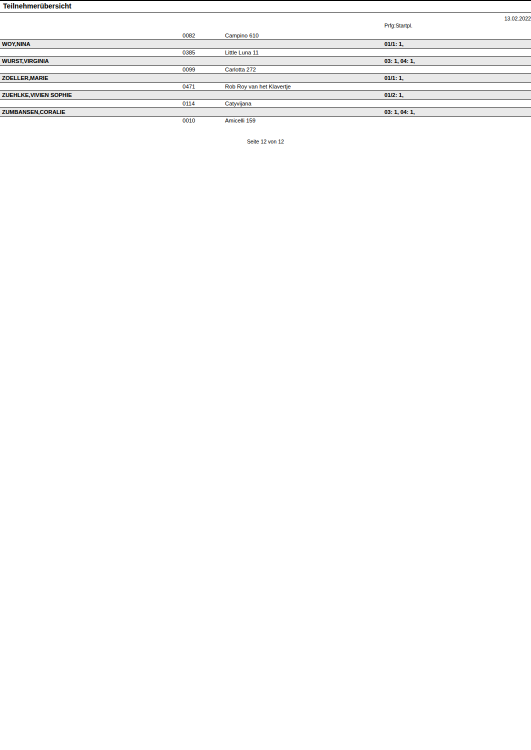Teilnehmerübersicht
13.02.2022
| | | | Prfg:Startpl. |
| | 0082 | Campino 610 | |
| WOY,NINA | | | 01/1: 1, |
| | 0385 | Little Luna 11 | |
| WURST,VIRGINIA | | | 03: 1, 04: 1, |
| | 0099 | Carlotta 272 | |
| ZOELLER,MARIE | | | 01/1: 1, |
| | 0471 | Rob Roy van het Klavertje | |
| ZUEHLKE,VIVIEN SOPHIE | | | 01/2: 1, |
| | 0114 | Catyvijana | |
| ZUMBANSEN,CORALIE | | | 03: 1, 04: 1, |
| | 0010 | Amicelli 159 | |
Seite 12 von 12